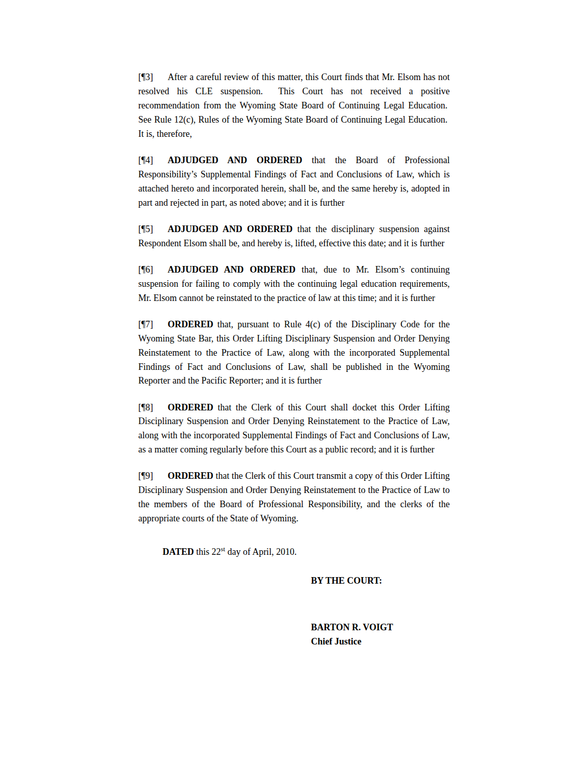[¶3] After a careful review of this matter, this Court finds that Mr. Elsom has not resolved his CLE suspension. This Court has not received a positive recommendation from the Wyoming State Board of Continuing Legal Education. See Rule 12(c), Rules of the Wyoming State Board of Continuing Legal Education. It is, therefore,
[¶4] ADJUDGED AND ORDERED that the Board of Professional Responsibility’s Supplemental Findings of Fact and Conclusions of Law, which is attached hereto and incorporated herein, shall be, and the same hereby is, adopted in part and rejected in part, as noted above; and it is further
[¶5] ADJUDGED AND ORDERED that the disciplinary suspension against Respondent Elsom shall be, and hereby is, lifted, effective this date; and it is further
[¶6] ADJUDGED AND ORDERED that, due to Mr. Elsom’s continuing suspension for failing to comply with the continuing legal education requirements, Mr. Elsom cannot be reinstated to the practice of law at this time; and it is further
[¶7] ORDERED that, pursuant to Rule 4(c) of the Disciplinary Code for the Wyoming State Bar, this Order Lifting Disciplinary Suspension and Order Denying Reinstatement to the Practice of Law, along with the incorporated Supplemental Findings of Fact and Conclusions of Law, shall be published in the Wyoming Reporter and the Pacific Reporter; and it is further
[¶8] ORDERED that the Clerk of this Court shall docket this Order Lifting Disciplinary Suspension and Order Denying Reinstatement to the Practice of Law, along with the incorporated Supplemental Findings of Fact and Conclusions of Law, as a matter coming regularly before this Court as a public record; and it is further
[¶9] ORDERED that the Clerk of this Court transmit a copy of this Order Lifting Disciplinary Suspension and Order Denying Reinstatement to the Practice of Law to the members of the Board of Professional Responsibility, and the clerks of the appropriate courts of the State of Wyoming.
DATED this 22st day of April, 2010.
BY THE COURT:
BARTON R. VOIGT
Chief Justice